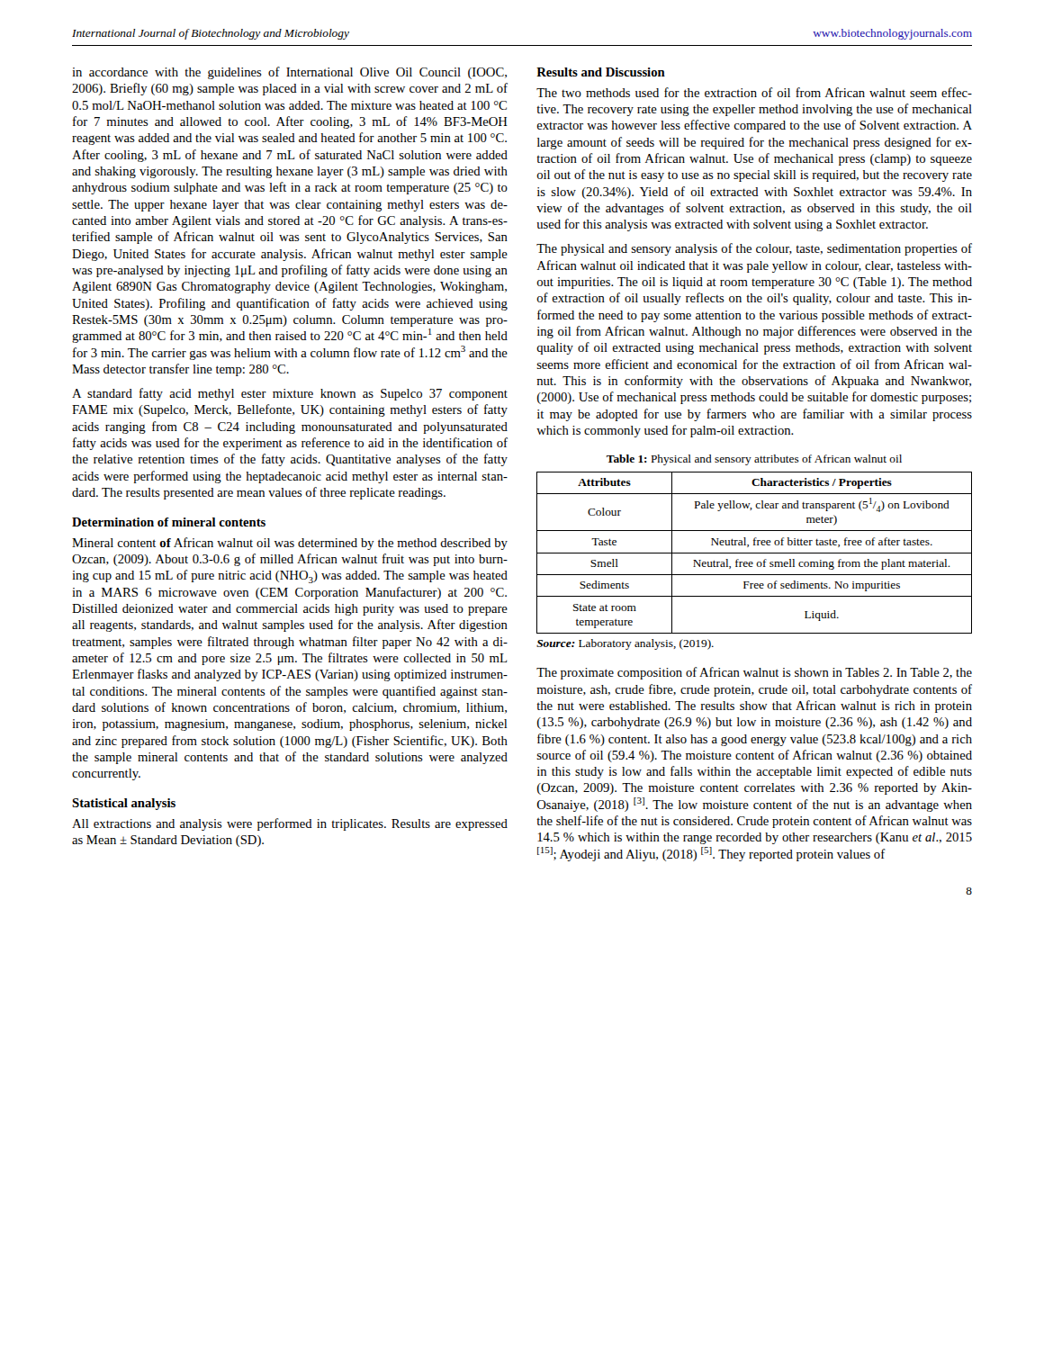International Journal of Biotechnology and Microbiology www.biotechnologyjournals.com
in accordance with the guidelines of International Olive Oil Council (IOOC, 2006). Briefly (60 mg) sample was placed in a vial with screw cover and 2 mL of 0.5 mol/L NaOH-methanol solution was added. The mixture was heated at 100 °C for 7 minutes and allowed to cool. After cooling, 3 mL of 14% BF3-MeOH reagent was added and the vial was sealed and heated for another 5 min at 100 °C. After cooling, 3 mL of hexane and 7 mL of saturated NaCl solution were added and shaking vigorously. The resulting hexane layer (3 mL) sample was dried with anhydrous sodium sulphate and was left in a rack at room temperature (25 °C) to settle. The upper hexane layer that was clear containing methyl esters was decanted into amber Agilent vials and stored at -20 °C for GC analysis. A trans-esterified sample of African walnut oil was sent to GlycoAnalytics Services, San Diego, United States for accurate analysis. African walnut methyl ester sample was pre-analysed by injecting 1μL and profiling of fatty acids were done using an Agilent 6890N Gas Chromatography device (Agilent Technologies, Wokingham, United States). Profiling and quantification of fatty acids were achieved using Restek-5MS (30m x 30mm x 0.25μm) column. Column temperature was programmed at 80°C for 3 min, and then raised to 220 °C at 4°C min-1 and then held for 3 min. The carrier gas was helium with a column flow rate of 1.12 cm3 and the Mass detector transfer line temp: 280 °C.
A standard fatty acid methyl ester mixture known as Supelco 37 component FAME mix (Supelco, Merck, Bellefonte, UK) containing methyl esters of fatty acids ranging from C8 – C24 including monounsaturated and polyunsaturated fatty acids was used for the experiment as reference to aid in the identification of the relative retention times of the fatty acids. Quantitative analyses of the fatty acids were performed using the heptadecanoic acid methyl ester as internal standard. The results presented are mean values of three replicate readings.
Determination of mineral contents
Mineral content of African walnut oil was determined by the method described by Ozcan, (2009). About 0.3-0.6 g of milled African walnut fruit was put into burning cup and 15 mL of pure nitric acid (NHO3) was added. The sample was heated in a MARS 6 microwave oven (CEM Corporation Manufacturer) at 200 °C. Distilled deionized water and commercial acids high purity was used to prepare all reagents, standards, and walnut samples used for the analysis. After digestion treatment, samples were filtrated through whatman filter paper No 42 with a diameter of 12.5 cm and pore size 2.5 μm. The filtrates were collected in 50 mL Erlenmayer flasks and analyzed by ICP-AES (Varian) using optimized instrumental conditions. The mineral contents of the samples were quantified against standard solutions of known concentrations of boron, calcium, chromium, lithium, iron, potassium, magnesium, manganese, sodium, phosphorus, selenium, nickel and zinc prepared from stock solution (1000 mg/L) (Fisher Scientific, UK). Both the sample mineral contents and that of the standard solutions were analyzed concurrently.
Statistical analysis
All extractions and analysis were performed in triplicates. Results are expressed as Mean ± Standard Deviation (SD).
Results and Discussion
The two methods used for the extraction of oil from African walnut seem effective. The recovery rate using the expeller method involving the use of mechanical extractor was however less effective compared to the use of Solvent extraction. A large amount of seeds will be required for the mechanical press designed for extraction of oil from African walnut. Use of mechanical press (clamp) to squeeze oil out of the nut is easy to use as no special skill is required, but the recovery rate is slow (20.34%). Yield of oil extracted with Soxhlet extractor was 59.4%. In view of the advantages of solvent extraction, as observed in this study, the oil used for this analysis was extracted with solvent using a Soxhlet extractor.
The physical and sensory analysis of the colour, taste, sedimentation properties of African walnut oil indicated that it was pale yellow in colour, clear, tasteless without impurities. The oil is liquid at room temperature 30 °C (Table 1). The method of extraction of oil usually reflects on the oil's quality, colour and taste. This informed the need to pay some attention to the various possible methods of extracting oil from African walnut. Although no major differences were observed in the quality of oil extracted using mechanical press methods, extraction with solvent seems more efficient and economical for the extraction of oil from African walnut. This is in conformity with the observations of Akpuaka and Nwankwor, (2000). Use of mechanical press methods could be suitable for domestic purposes; it may be adopted for use by farmers who are familiar with a similar process which is commonly used for palm-oil extraction.
Table 1: Physical and sensory attributes of African walnut oil
| Attributes | Characteristics / Properties |
| --- | --- |
| Colour | Pale yellow, clear and transparent (5 1 / 4 ) on Lovibond meter) |
| Taste | Neutral, free of bitter taste, free of after tastes. |
| Smell | Neutral, free of smell coming from the plant material. |
| Sediments | Free of sediments. No impurities |
| State at room temperature | Liquid. |
Source: Laboratory analysis, (2019).
The proximate composition of African walnut is shown in Tables 2. In Table 2, the moisture, ash, crude fibre, crude protein, crude oil, total carbohydrate contents of the nut were established. The results show that African walnut is rich in protein (13.5 %), carbohydrate (26.9 %) but low in moisture (2.36 %), ash (1.42 %) and fibre (1.6 %) content. It also has a good energy value (523.8 kcal/100g) and a rich source of oil (59.4 %). The moisture content of African walnut (2.36 %) obtained in this study is low and falls within the acceptable limit expected of edible nuts (Ozcan, 2009). The moisture content correlates with 2.36 % reported by Akin-Osanaiye, (2018) [3]. The low moisture content of the nut is an advantage when the shelf-life of the nut is considered. Crude protein content of African walnut was 14.5 % which is within the range recorded by other researchers (Kanu et al., 2015 [15]; Ayodeji and Aliyu, (2018) [5]. They reported protein values of
8